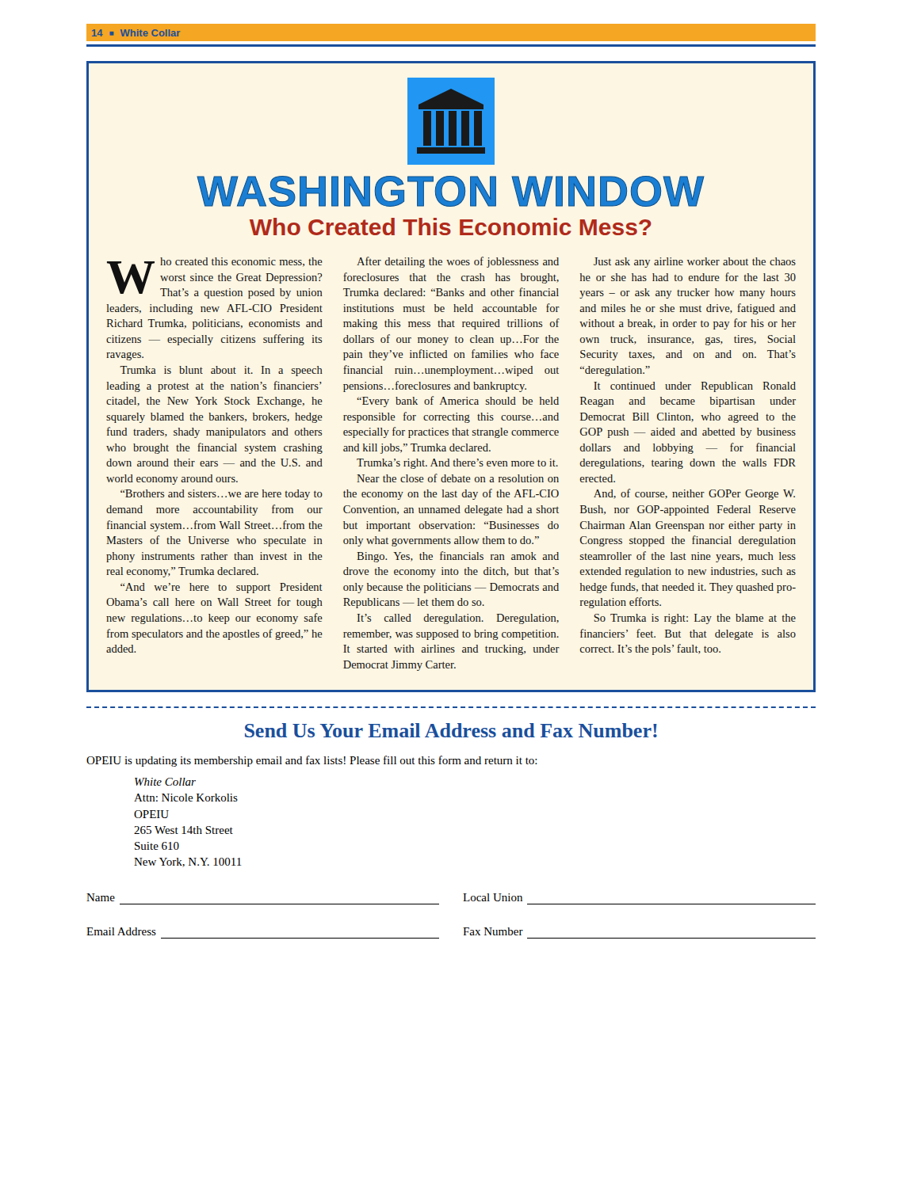14■White Collar
WASHINGTON WINDOW
Who Created This Economic Mess?
Who created this economic mess, the worst since the Great Depression? That’s a question posed by union leaders, including new AFL-CIO President Richard Trumka, politicians, economists and citizens — especially citizens suffering its ravages.
Trumka is blunt about it. In a speech leading a protest at the nation’s financiers’ citadel, the New York Stock Exchange, he squarely blamed the bankers, brokers, hedge fund traders, shady manipulators and others who brought the financial system crashing down around their ears — and the U.S. and world economy around ours.
“Brothers and sisters…we are here today to demand more accountability from our financial system…from Wall Street…from the Masters of the Universe who speculate in phony instruments rather than invest in the real economy,” Trumka declared.
“And we’re here to support President Obama’s call here on Wall Street for tough new regulations…to keep our economy safe from speculators and the apostles of greed,” he added.
After detailing the woes of joblessness and foreclosures that the crash has brought, Trumka declared: “Banks and other financial institutions must be held accountable for making this mess that required trillions of dollars of our money to clean up…For the pain they’ve inflicted on families who face financial ruin…unemployment…wiped out pensions…foreclosures and bankruptcy.
“Every bank of America should be held responsible for correcting this course…and especially for practices that strangle commerce and kill jobs,” Trumka declared.
Trumka’s right. And there’s even more to it.
Near the close of debate on a resolution on the economy on the last day of the AFL-CIO Convention, an unnamed delegate had a short but important observation: “Businesses do only what governments allow them to do.”
Bingo. Yes, the financials ran amok and drove the economy into the ditch, but that’s only because the politicians — Democrats and Republicans — let them do so.
It’s called deregulation. Deregulation, remember, was supposed to bring competition. It started with airlines and trucking, under Democrat Jimmy Carter.
Just ask any airline worker about the chaos he or she has had to endure for the last 30 years – or ask any trucker how many hours and miles he or she must drive, fatigued and without a break, in order to pay for his or her own truck, insurance, gas, tires, Social Security taxes, and on and on. That’s “deregulation.”
It continued under Republican Ronald Reagan and became bipartisan under Democrat Bill Clinton, who agreed to the GOP push — aided and abetted by business dollars and lobbying — for financial deregulations, tearing down the walls FDR erected.
And, of course, neither GOPer George W. Bush, nor GOP-appointed Federal Reserve Chairman Alan Greenspan nor either party in Congress stopped the financial deregulation steamroller of the last nine years, much less extended regulation to new industries, such as hedge funds, that needed it. They quashed pro-regulation efforts.
So Trumka is right: Lay the blame at the financiers’ feet. But that delegate is also correct. It’s the pols’ fault, too.
Send Us Your Email Address and Fax Number!
OPEIU is updating its membership email and fax lists! Please fill out this form and return it to:
White Collar
Attn: Nicole Korkolis
OPEIU
265 West 14th Street
Suite 610
New York, N.Y. 10011
Name
Local Union
Email Address
Fax Number